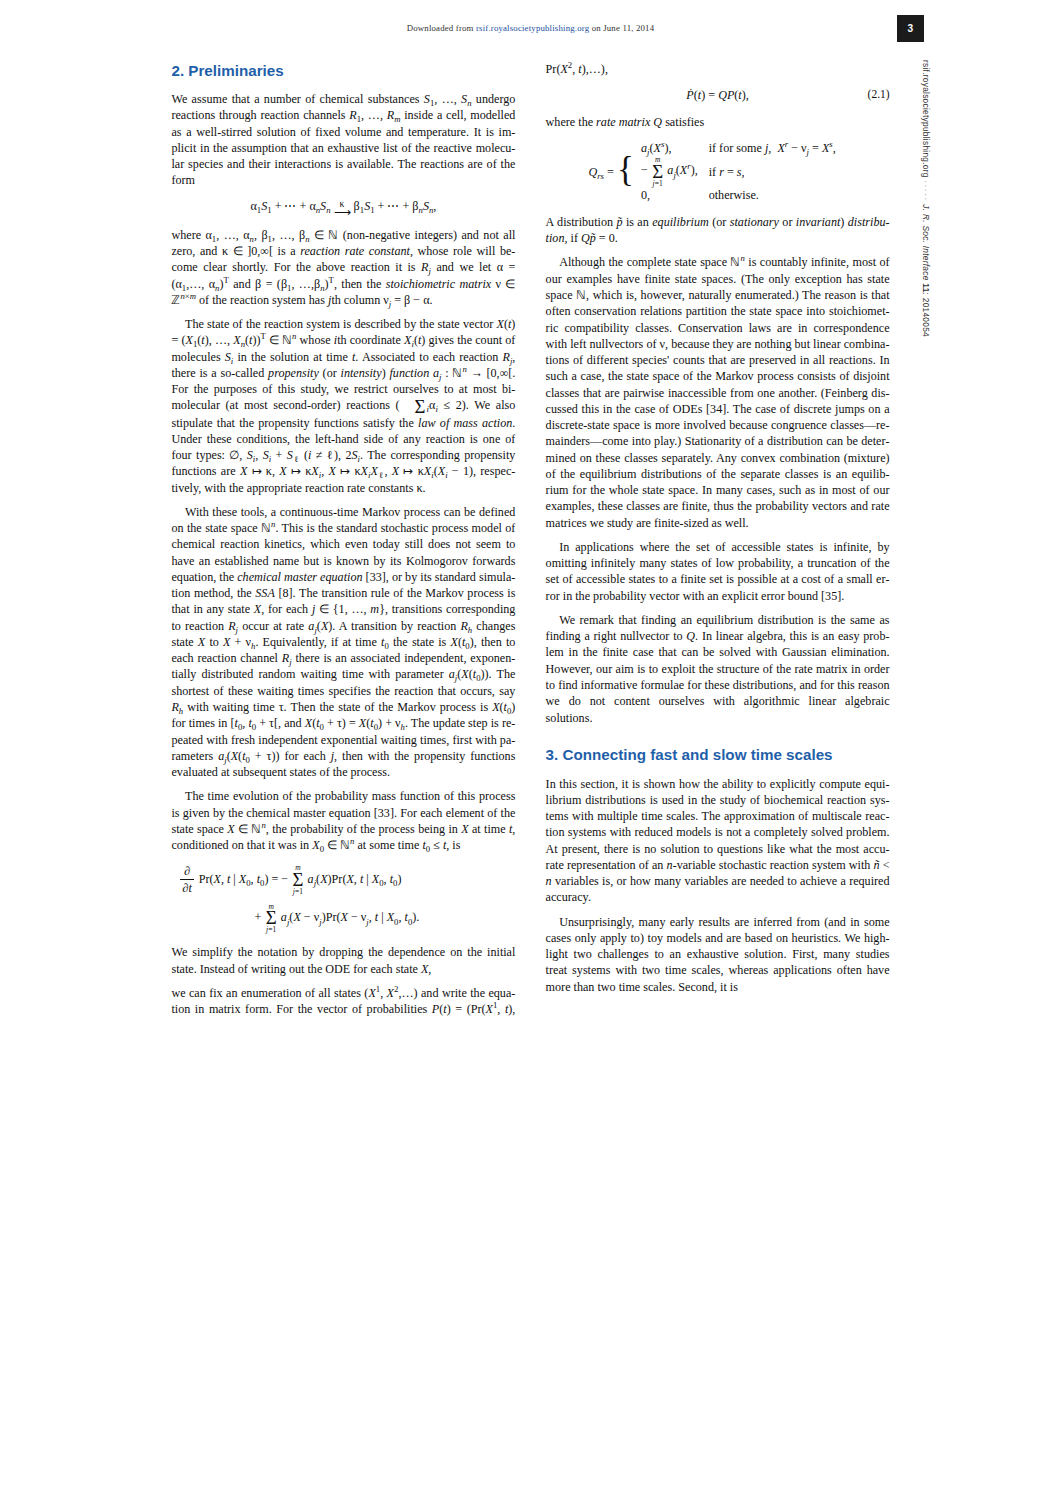3
rsif.royalsocietypublishing.org ····· J. R. Soc. Interface 11: 20140054
Downloaded from rsif.royalsocietypublishing.org on June 11, 2014
2. Preliminaries
We assume that a number of chemical substances S1, …, Sn undergo reactions through reaction channels R1, …, Rm inside a cell, modelled as a well-stirred solution of fixed volume and temperature. It is implicit in the assumption that an exhaustive list of the reactive molecular species and their interactions is available. The reactions are of the form
α1S1 + ⋯ + αnSn κ⟶ β1S1 + ⋯ + βnSn,
where α1, …, αn, β1, …, βn ∈ ℕ (non-negative integers) and not all zero, and κ ∈ ]0,∞[ is a reaction rate constant, whose role will become clear shortly. For the above reaction it is Rj and we let α = (α1,…, αn)T and β = (β1, …,βn)T, then the stoichiometric matrix ν ∈ ℤn×m of the reaction system has jth column νj = β − α.
The state of the reaction system is described by the state vector X(t) = (X1(t), …, Xn(t))T ∈ ℕn whose ith coordinate Xi(t) gives the count of molecules Si in the solution at time t. Associated to each reaction Rj, there is a so-called propensity (or intensity) function aj : ℕn → [0,∞[. For the purposes of this study, we restrict ourselves to at most bimolecular (at most second-order) reactions (Σiαi ≤ 2). We also stipulate that the propensity functions satisfy the law of mass action. Under these conditions, the left-hand side of any reaction is one of four types: ∅, Si, Si + Sℓ (i ≠ ℓ), 2Si. The corresponding propensity functions are X ↦ κ, X ↦ κXi, X ↦ κXiXℓ, X ↦ κXi(Xi − 1), respectively, with the appropriate reaction rate constants κ.
With these tools, a continuous-time Markov process can be defined on the state space ℕn. This is the standard stochastic process model of chemical reaction kinetics, which even today still does not seem to have an established name but is known by its Kolmogorov forwards equation, the chemical master equation [33], or by its standard simulation method, the SSA [8]. The transition rule of the Markov process is that in any state X, for each j ∈ {1, …, m}, transitions corresponding to reaction Rj occur at rate aj(X). A transition by reaction Rh changes state X to X + νh. Equivalently, if at time t0 the state is X(t0), then to each reaction channel Rj there is an associated independent, exponentially distributed random waiting time with parameter aj(X(t0)). The shortest of these waiting times specifies the reaction that occurs, say Rh with waiting time τ. Then the state of the Markov process is X(t0) for times in [t0, t0 + τ[, and X(t0 + τ) = X(t0) + νh. The update step is repeated with fresh independent exponential waiting times, first with parameters aj(X(t0 + τ)) for each j, then with the propensity functions evaluated at subsequent states of the process.
The time evolution of the probability mass function of this process is given by the chemical master equation [33]. For each element of the state space X ∈ ℕn, the probability of the process being in X at time t, conditioned on that it was in X0 ∈ ℕn at some time t0 ≤ t, is
∂∂t Pr(X, t | X0, t0) = − mΣj=1 aj(X)Pr(X, t | X0, t0)
+ mΣj=1 aj(X − νj)Pr(X − νj, t | X0, t0).
We simplify the notation by dropping the dependence on the initial state. Instead of writing out the ODE for each state X,
we can fix an enumeration of all states (X1, X2,…) and write the equation in matrix form. For the vector of probabilities P(t) = (Pr(X1, t), Pr(X2, t),…),
Ṗ(t) = QP(t), (2.1)
where the rate matrix Q satisfies
Qrs = {
| a j ( X s ), | if for some j , X r − ν j = X s , |
| − m Σ j =1 a j ( X r ), | if r = s , |
| 0, | otherwise. |
A distribution p̃ is an equilibrium (or stationary or invariant) distribution, if Qp̃ = 0.
Although the complete state space ℕn is countably infinite, most of our examples have finite state spaces. (The only exception has state space ℕ, which is, however, naturally enumerated.) The reason is that often conservation relations partition the state space into stoichiometric compatibility classes. Conservation laws are in correspondence with left nullvectors of ν, because they are nothing but linear combinations of different species' counts that are preserved in all reactions. In such a case, the state space of the Markov process consists of disjoint classes that are pairwise inaccessible from one another. (Feinberg discussed this in the case of ODEs [34]. The case of discrete jumps on a discrete-state space is more involved because congruence classes—remainders—come into play.) Stationarity of a distribution can be determined on these classes separately. Any convex combination (mixture) of the equilibrium distributions of the separate classes is an equilibrium for the whole state space. In many cases, such as in most of our examples, these classes are finite, thus the probability vectors and rate matrices we study are finite-sized as well.
In applications where the set of accessible states is infinite, by omitting infinitely many states of low probability, a truncation of the set of accessible states to a finite set is possible at a cost of a small error in the probability vector with an explicit error bound [35].
We remark that finding an equilibrium distribution is the same as finding a right nullvector to Q. In linear algebra, this is an easy problem in the finite case that can be solved with Gaussian elimination. However, our aim is to exploit the structure of the rate matrix in order to find informative formulae for these distributions, and for this reason we do not content ourselves with algorithmic linear algebraic solutions.
3. Connecting fast and slow time scales
In this section, it is shown how the ability to explicitly compute equilibrium distributions is used in the study of biochemical reaction systems with multiple time scales. The approximation of multiscale reaction systems with reduced models is not a completely solved problem. At present, there is no solution to questions like what the most accurate representation of an n-variable stochastic reaction system with ñ < n variables is, or how many variables are needed to achieve a required accuracy.
Unsurprisingly, many early results are inferred from (and in some cases only apply to) toy models and are based on heuristics. We highlight two challenges to an exhaustive solution. First, many studies treat systems with two time scales, whereas applications often have more than two time scales. Second, it is